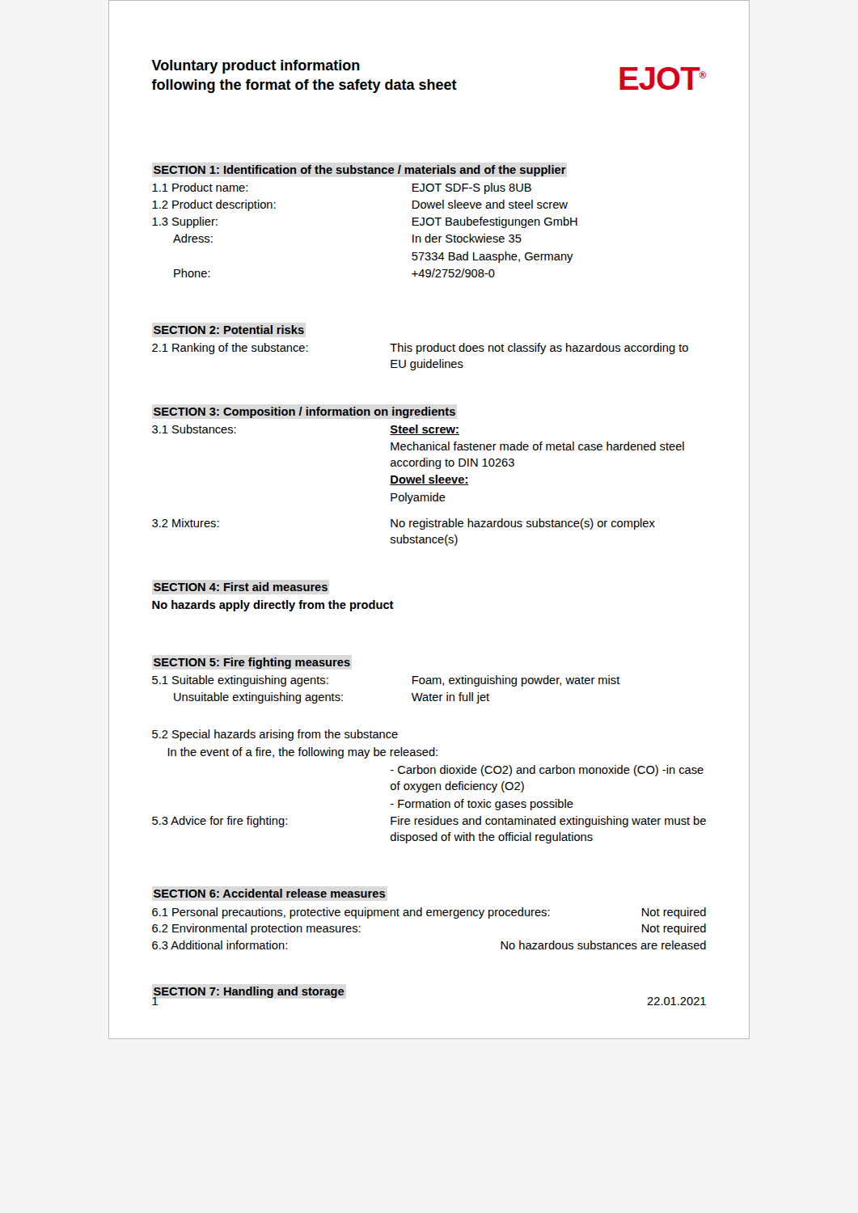Voluntary product information
following the format of the safety data sheet
EJOT®
SECTION 1: Identification of the substance / materials and of the supplier
| 1.1 Product name: | EJOT SDF-S plus 8UB |
| 1.2 Product description: | Dowel sleeve and steel screw |
| 1.3 Supplier: | EJOT Baubefestigungen GmbH |
| Adress: | In der Stockwiese 35 |
| | 57334 Bad Laasphe, Germany |
| Phone: | +49/2752/908-0 |
SECTION 2: Potential risks
| 2.1 Ranking of the substance: | This product does not classify as hazardous according to EU guidelines |
SECTION 3: Composition / information on ingredients
| 3.1 Substances: | Steel screw: |
| | Mechanical fastener made of metal case hardened steel according to DIN 10263 |
| | Dowel sleeve: |
| | Polyamide |
| 3.2 Mixtures: | No registrable hazardous substance(s) or complex substance(s) |
SECTION 4: First aid measures
No hazards apply directly from the product
SECTION 5: Fire fighting measures
| 5.1 Suitable extinguishing agents: | Foam, extinguishing powder, water mist |
| Unsuitable extinguishing agents: | Water in full jet |
5.2 Special hazards arising from the substance
In the event of a fire, the following may be released:
| | - Carbon dioxide (CO2) and carbon monoxide (CO) -in case of oxygen deficiency (O2) |
| | - Formation of toxic gases possible |
| 5.3 Advice for fire fighting: | Fire residues and contaminated extinguishing water must be disposed of with the official regulations |
SECTION 6: Accidental release measures
6.1 Personal precautions, protective equipment and emergency procedures: Not required
6.2 Environmental protection measures: Not required
6.3 Additional information: No hazardous substances are released
SECTION 7: Handling and storage
1 22.01.2021